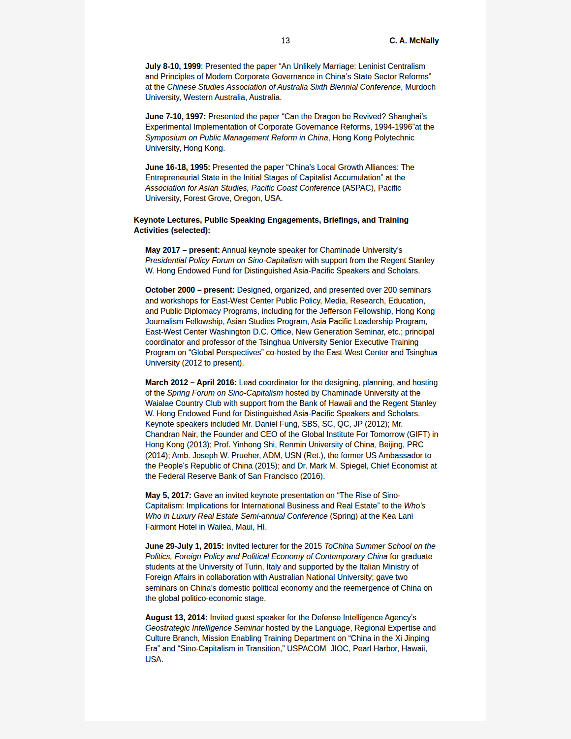13 C. A. McNally
July 8-10, 1999: Presented the paper “An Unlikely Marriage: Leninist Centralism and Principles of Modern Corporate Governance in China’s State Sector Reforms” at the Chinese Studies Association of Australia Sixth Biennial Conference, Murdoch University, Western Australia, Australia.
June 7-10, 1997: Presented the paper “Can the Dragon be Revived? Shanghai's Experimental Implementation of Corporate Governance Reforms, 1994-1996”at the Symposium on Public Management Reform in China, Hong Kong Polytechnic University, Hong Kong.
June 16-18, 1995: Presented the paper “China's Local Growth Alliances: The Entrepreneurial State in the Initial Stages of Capitalist Accumulation” at the Association for Asian Studies, Pacific Coast Conference (ASPAC), Pacific University, Forest Grove, Oregon, USA.
Keynote Lectures, Public Speaking Engagements, Briefings, and Training Activities (selected):
May 2017 – present: Annual keynote speaker for Chaminade University’s Presidential Policy Forum on Sino-Capitalism with support from the Regent Stanley W. Hong Endowed Fund for Distinguished Asia-Pacific Speakers and Scholars.
October 2000 – present: Designed, organized, and presented over 200 seminars and workshops for East-West Center Public Policy, Media, Research, Education, and Public Diplomacy Programs, including for the Jefferson Fellowship, Hong Kong Journalism Fellowship, Asian Studies Program, Asia Pacific Leadership Program, East-West Center Washington D.C. Office, New Generation Seminar, etc.; principal coordinator and professor of the Tsinghua University Senior Executive Training Program on “Global Perspectives” co-hosted by the East-West Center and Tsinghua University (2012 to present).
March 2012 – April 2016: Lead coordinator for the designing, planning, and hosting of the Spring Forum on Sino-Capitalism hosted by Chaminade University at the Waialae Country Club with support from the Bank of Hawaii and the Regent Stanley W. Hong Endowed Fund for Distinguished Asia-Pacific Speakers and Scholars. Keynote speakers included Mr. Daniel Fung, SBS, SC, QC, JP (2012); Mr. Chandran Nair, the Founder and CEO of the Global Institute For Tomorrow (GIFT) in Hong Kong (2013); Prof. Yinhong Shi, Renmin University of China, Beijing, PRC (2014); Amb. Joseph W. Prueher, ADM, USN (Ret.), the former US Ambassador to the People's Republic of China (2015); and Dr. Mark M. Spiegel, Chief Economist at the Federal Reserve Bank of San Francisco (2016).
May 5, 2017: Gave an invited keynote presentation on “The Rise of Sino-Capitalism: Implications for International Business and Real Estate” to the Who's Who in Luxury Real Estate Semi-annual Conference (Spring) at the Kea Lani Fairmont Hotel in Wailea, Maui, HI.
June 29-July 1, 2015: Invited lecturer for the 2015 ToChina Summer School on the Politics, Foreign Policy and Political Economy of Contemporary China for graduate students at the University of Turin, Italy and supported by the Italian Ministry of Foreign Affairs in collaboration with Australian National University; gave two seminars on China’s domestic political economy and the reemergence of China on the global politico-economic stage.
August 13, 2014: Invited guest speaker for the Defense Intelligence Agency’s Geostrategic Intelligence Seminar hosted by the Language, Regional Expertise and Culture Branch, Mission Enabling Training Department on “China in the Xi Jinping Era” and “Sino-Capitalism in Transition,” USPACOM JIOC, Pearl Harbor, Hawaii, USA.